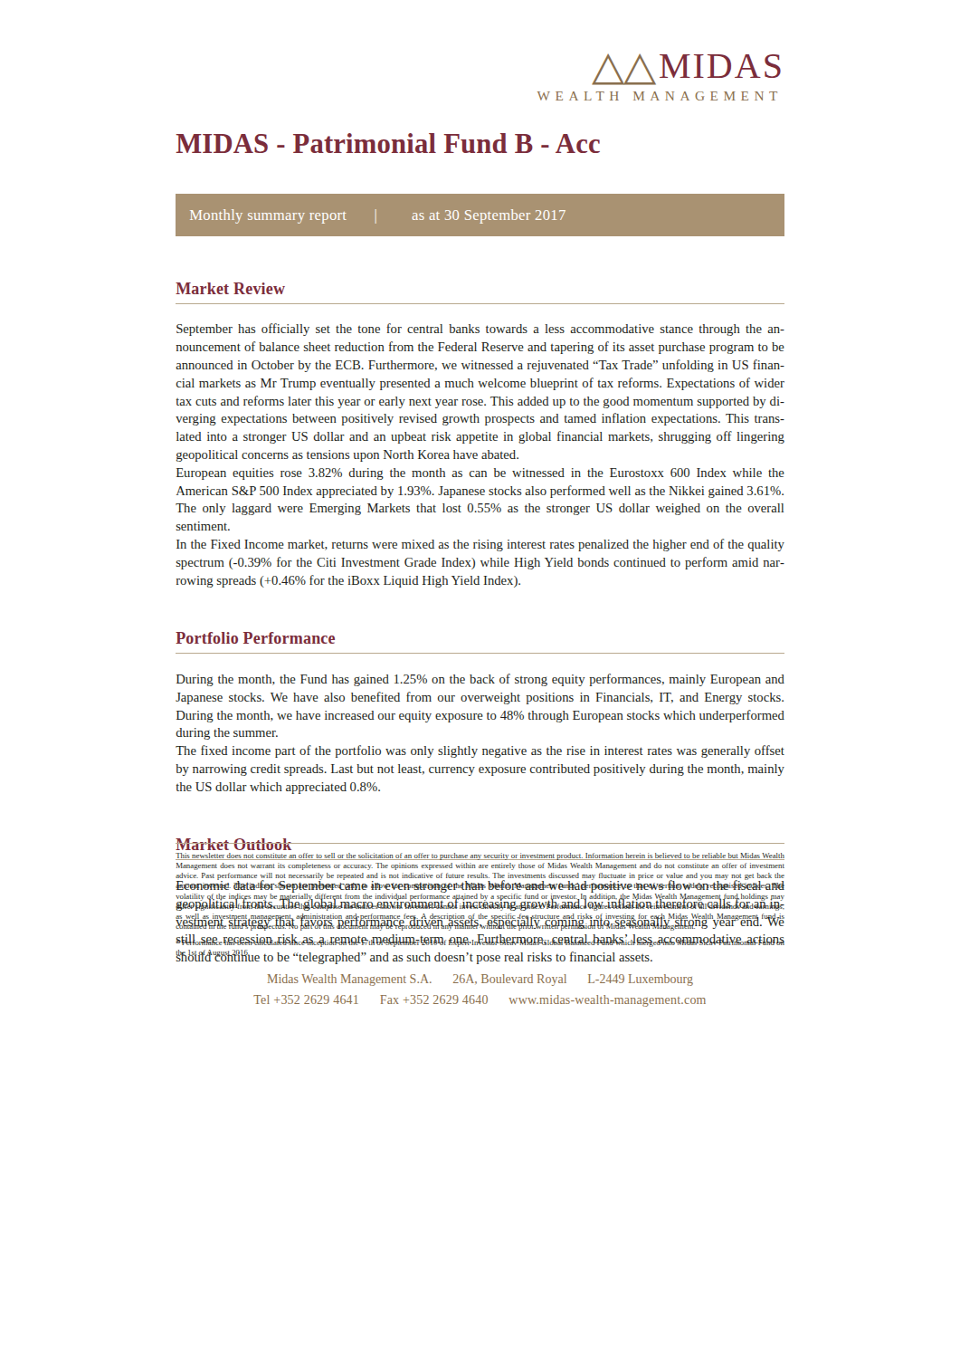△△
MIDAS
WEALTH MANAGEMENT
MIDAS - Patrimonial Fund B - Acc
Monthly summary report|as at 30 September 2017
Market Review
September has officially set the tone for central banks towards a less accommodative stance through the announcement of balance sheet reduction from the Federal Reserve and tapering of its asset purchase program to be announced in October by the ECB. Furthermore, we witnessed a rejuvenated “Tax Trade” unfolding in US financial markets as Mr Trump eventually presented a much welcome blueprint of tax reforms. Expectations of wider tax cuts and reforms later this year or early next year rose. This added up to the good momentum supported by diverging expectations between positively revised growth prospects and tamed inflation expectations. This translated into a stronger US dollar and an upbeat risk appetite in global financial markets, shrugging off lingering geopolitical concerns as tensions upon North Korea have abated.
European equities rose 3.82% during the month as can be witnessed in the Eurostoxx 600 Index while the American S&P 500 Index appreciated by 1.93%. Japanese stocks also performed well as the Nikkei gained 3.61%. The only laggard were Emerging Markets that lost 0.55% as the stronger US dollar weighed on the overall sentiment.
In the Fixed Income market, returns were mixed as the rising interest rates penalized the higher end of the quality spectrum (-0.39% for the Citi Investment Grade Index) while High Yield bonds continued to perform amid narrowing spreads (+0.46% for the iBoxx Liquid High Yield Index).
Portfolio Performance
During the month, the Fund has gained 1.25% on the back of strong equity performances, mainly European and Japanese stocks. We have also benefited from our overweight positions in Financials, IT, and Energy stocks. During the month, we have increased our equity exposure to 48% through European stocks which underperformed during the summer.
The fixed income part of the portfolio was only slightly negative as the rise in interest rates was generally offset by narrowing credit spreads. Last but not least, currency exposure contributed positively during the month, mainly the US dollar which appreciated 0.8%.
Market Outlook
Economic data for September came in even stronger than before and we had positive news flow on the fiscal and geopolitical fronts. The global macro environment of increasing growth and low inflation therefore calls for an investment strategy that favors performance driven assets, especially coming into seasonally strong year end. We still see recession risk as a remote medium-term one. Furthermore, central banks’ less accommodative actions should continue to be “telegraphed” and as such doesn’t pose real risks to financial assets.
This newsletter does not constitute an offer to sell or the solicitation of an offer to purchase any security or investment product. Information herein is believed to be reliable but Midas Wealth Management does not warrant its completeness or accuracy. The opinions expressed within are entirely those of Midas Wealth Management and do not constitute an offer of investment advice. Past performance will not necessarily be repeated and is not indicative of future results. The investments discussed may fluctuate in price or value and you may not get back the amount invested. The indices shown are presented only to allow for comparison of the Midas Wealth Management funds’ performance to that of certain widely recognised indices. The volatility of the indices may be materially different from the individual performance attained by a specific fund or investor. In addition, the Midas Wealth Management fund holdings may differ significantly from the securities that comprise the indices shown. Investors cannot invest directly in an index. Performance figures reflect the reinvestment of all dividends and earnings, as well as investment management, administration and performance fees. A description of the specific fee structure and risks of investing for each Midas Wealth Management fund is contained in the fund’s prospectus. No part of this document may be reproduced in any manner without the prior written permission of Midas Wealth Management.
* Performance has been calculated since inception on the 17th of September 2010 of Expert Investor Sicav Midas Global Balanced Fund which merged into Midas Sicav Patrimonial Fund on the 1st of August 2016.
Midas Wealth Management S.A. 26A, Boulevard Royal L-2449 Luxembourg
Tel +352 2629 4641 Fax +352 2629 4640 www.midas-wealth-management.com